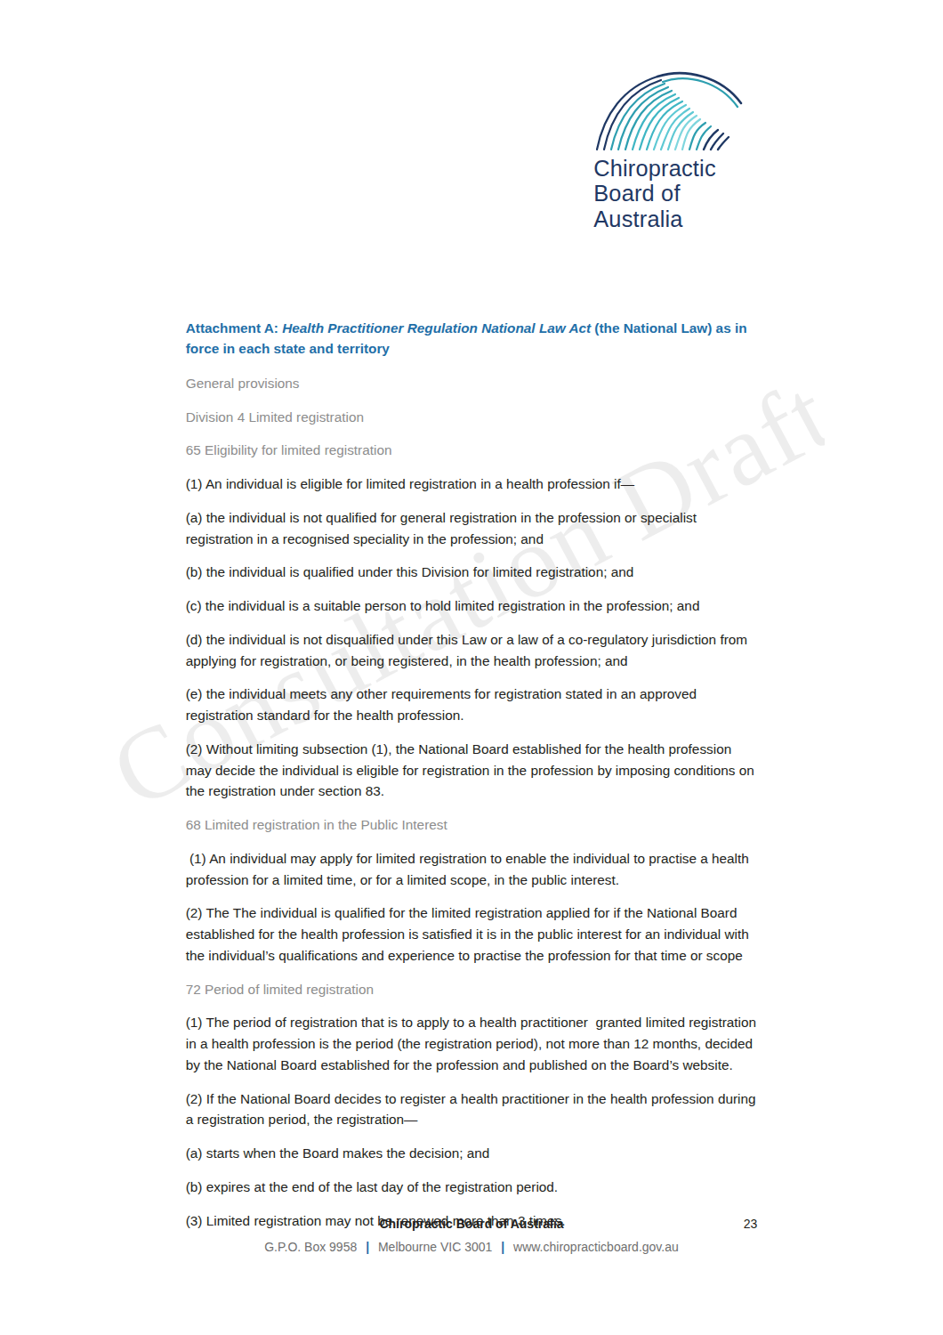Consultation Draft
Chiropractic
Board of
Australia
Attachment A: Health Practitioner Regulation National Law Act (the National Law) as in force in each state and territory
General provisions
Division 4 Limited registration
65 Eligibility for limited registration
(1) An individual is eligible for limited registration in a health profession if—
(a) the individual is not qualified for general registration in the profession or specialist registration in a recognised speciality in the profession; and
(b) the individual is qualified under this Division for limited registration; and
(c) the individual is a suitable person to hold limited registration in the profession; and
(d) the individual is not disqualified under this Law or a law of a co-regulatory jurisdiction from applying for registration, or being registered, in the health profession; and
(e) the individual meets any other requirements for registration stated in an approved registration standard for the health profession.
(2) Without limiting subsection (1), the National Board established for the health profession may decide the individual is eligible for registration in the profession by imposing conditions on the registration under section 83.
68 Limited registration in the Public Interest
(1) An individual may apply for limited registration to enable the individual to practise a health profession for a limited time, or for a limited scope, in the public interest.
(2) The The individual is qualified for the limited registration applied for if the National Board established for the health profession is satisfied it is in the public interest for an individual with the individual’s qualifications and experience to practise the profession for that time or scope
72 Period of limited registration
(1) The period of registration that is to apply to a health practitioner granted limited registration in a health profession is the period (the registration period), not more than 12 months, decided by the National Board established for the profession and published on the Board’s website.
(2) If the National Board decides to register a health practitioner in the health profession during a registration period, the registration—
(a) starts when the Board makes the decision; and
(b) expires at the end of the last day of the registration period.
(3) Limited registration may not be renewed more than 3 times.
Chiropractic Board of Australia 23
G.P.O. Box 9958 | Melbourne VIC 3001 | www.chiropracticboard.gov.au